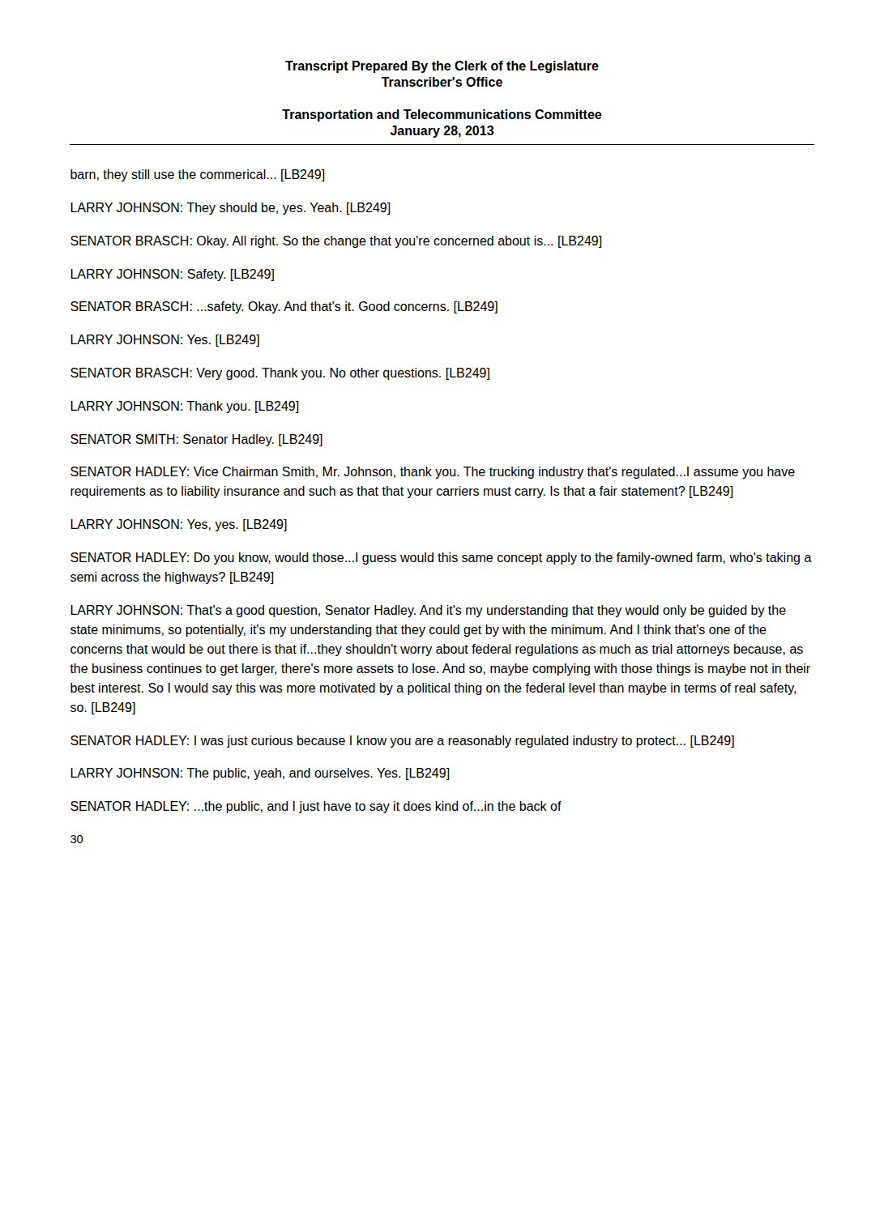Transcript Prepared By the Clerk of the Legislature
Transcriber's Office
Transportation and Telecommunications Committee
January 28, 2013
barn, they still use the commerical... [LB249]
LARRY JOHNSON: They should be, yes. Yeah. [LB249]
SENATOR BRASCH: Okay. All right. So the change that you're concerned about is... [LB249]
LARRY JOHNSON: Safety. [LB249]
SENATOR BRASCH: ...safety. Okay. And that's it. Good concerns. [LB249]
LARRY JOHNSON: Yes. [LB249]
SENATOR BRASCH: Very good. Thank you. No other questions. [LB249]
LARRY JOHNSON: Thank you. [LB249]
SENATOR SMITH: Senator Hadley. [LB249]
SENATOR HADLEY: Vice Chairman Smith, Mr. Johnson, thank you. The trucking industry that's regulated...I assume you have requirements as to liability insurance and such as that that your carriers must carry. Is that a fair statement? [LB249]
LARRY JOHNSON: Yes, yes. [LB249]
SENATOR HADLEY: Do you know, would those...I guess would this same concept apply to the family-owned farm, who's taking a semi across the highways? [LB249]
LARRY JOHNSON: That's a good question, Senator Hadley. And it's my understanding that they would only be guided by the state minimums, so potentially, it's my understanding that they could get by with the minimum. And I think that's one of the concerns that would be out there is that if...they shouldn't worry about federal regulations as much as trial attorneys because, as the business continues to get larger, there's more assets to lose. And so, maybe complying with those things is maybe not in their best interest. So I would say this was more motivated by a political thing on the federal level than maybe in terms of real safety, so. [LB249]
SENATOR HADLEY: I was just curious because I know you are a reasonably regulated industry to protect... [LB249]
LARRY JOHNSON: The public, yeah, and ourselves. Yes. [LB249]
SENATOR HADLEY: ...the public, and I just have to say it does kind of...in the back of
30